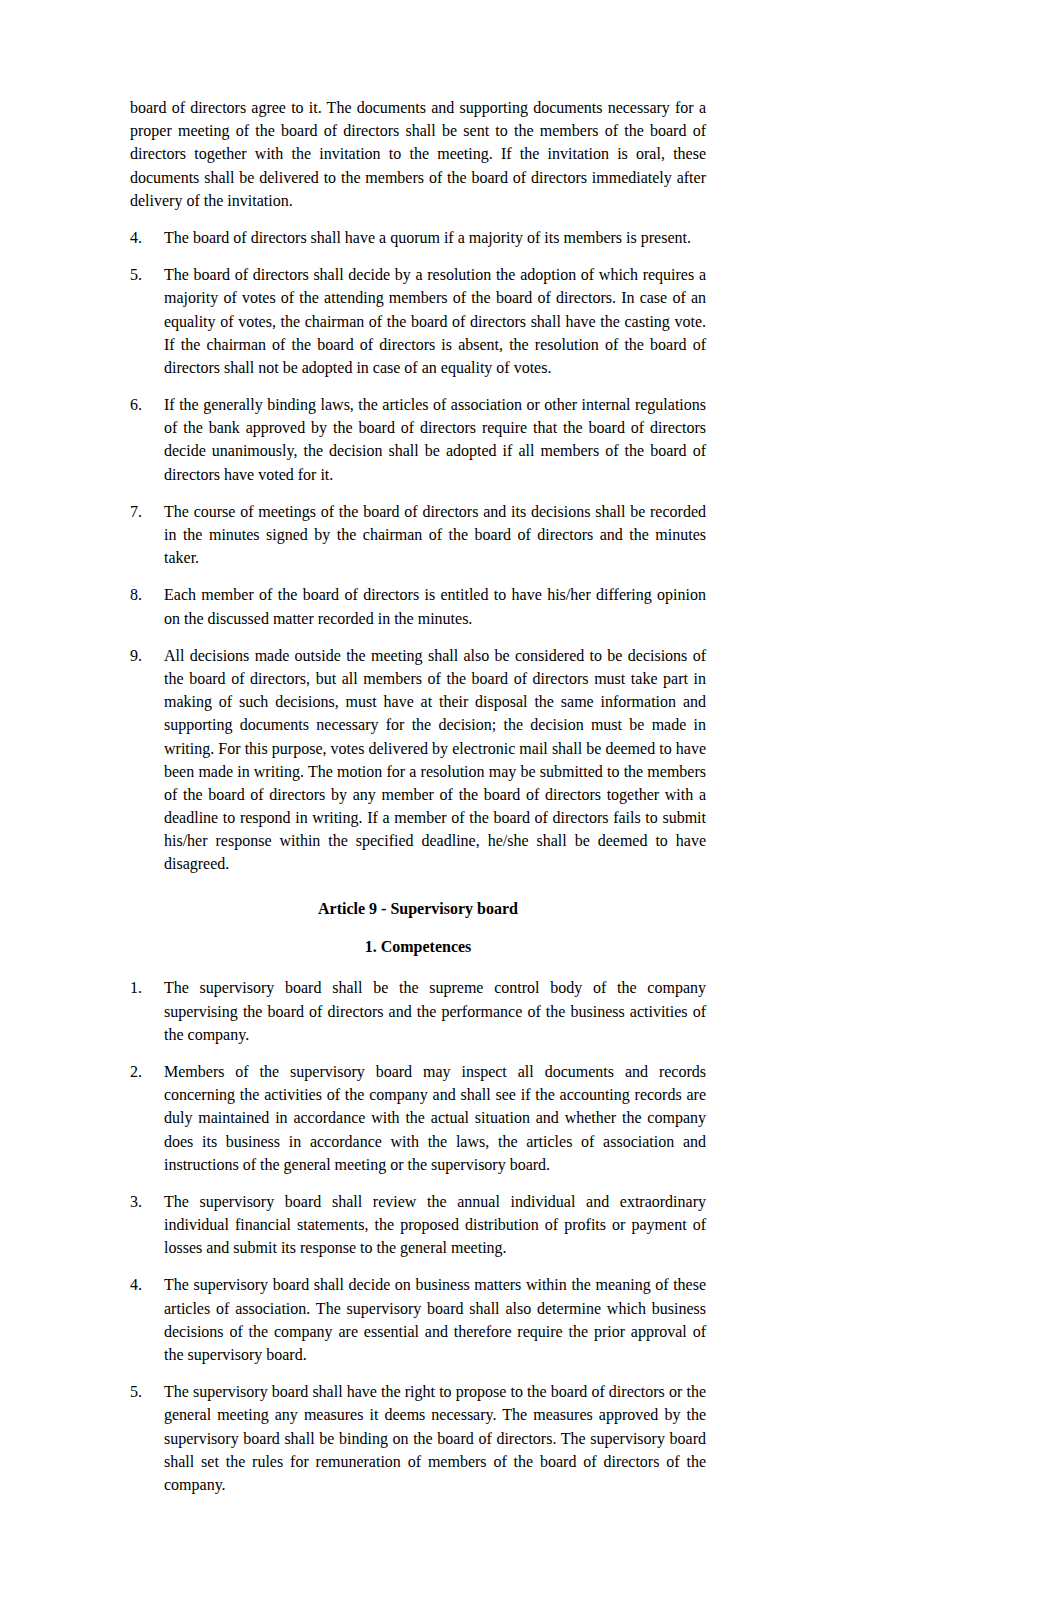board of directors agree to it. The documents and supporting documents necessary for a proper meeting of the board of directors shall be sent to the members of the board of directors together with the invitation to the meeting. If the invitation is oral, these documents shall be delivered to the members of the board of directors immediately after delivery of the invitation.
The board of directors shall have a quorum if a majority of its members is present.
The board of directors shall decide by a resolution the adoption of which requires a majority of votes of the attending members of the board of directors. In case of an equality of votes, the chairman of the board of directors shall have the casting vote. If the chairman of the board of directors is absent, the resolution of the board of directors shall not be adopted in case of an equality of votes.
If the generally binding laws, the articles of association or other internal regulations of the bank approved by the board of directors require that the board of directors decide unanimously, the decision shall be adopted if all members of the board of directors have voted for it.
The course of meetings of the board of directors and its decisions shall be recorded in the minutes signed by the chairman of the board of directors and the minutes taker.
Each member of the board of directors is entitled to have his/her differing opinion on the discussed matter recorded in the minutes.
All decisions made outside the meeting shall also be considered to be decisions of the board of directors, but all members of the board of directors must take part in making of such decisions, must have at their disposal the same information and supporting documents necessary for the decision; the decision must be made in writing. For this purpose, votes delivered by electronic mail shall be deemed to have been made in writing. The motion for a resolution may be submitted to the members of the board of directors by any member of the board of directors together with a deadline to respond in writing. If a member of the board of directors fails to submit his/her response within the specified deadline, he/she shall be deemed to have disagreed.
Article 9 - Supervisory board
1. Competences
The supervisory board shall be the supreme control body of the company supervising the board of directors and the performance of the business activities of the company.
Members of the supervisory board may inspect all documents and records concerning the activities of the company and shall see if the accounting records are duly maintained in accordance with the actual situation and whether the company does its business in accordance with the laws, the articles of association and instructions of the general meeting or the supervisory board.
The supervisory board shall review the annual individual and extraordinary individual financial statements, the proposed distribution of profits or payment of losses and submit its response to the general meeting.
The supervisory board shall decide on business matters within the meaning of these articles of association. The supervisory board shall also determine which business decisions of the company are essential and therefore require the prior approval of the supervisory board.
The supervisory board shall have the right to propose to the board of directors or the general meeting any measures it deems necessary. The measures approved by the supervisory board shall be binding on the board of directors. The supervisory board shall set the rules for remuneration of members of the board of directors of the company.